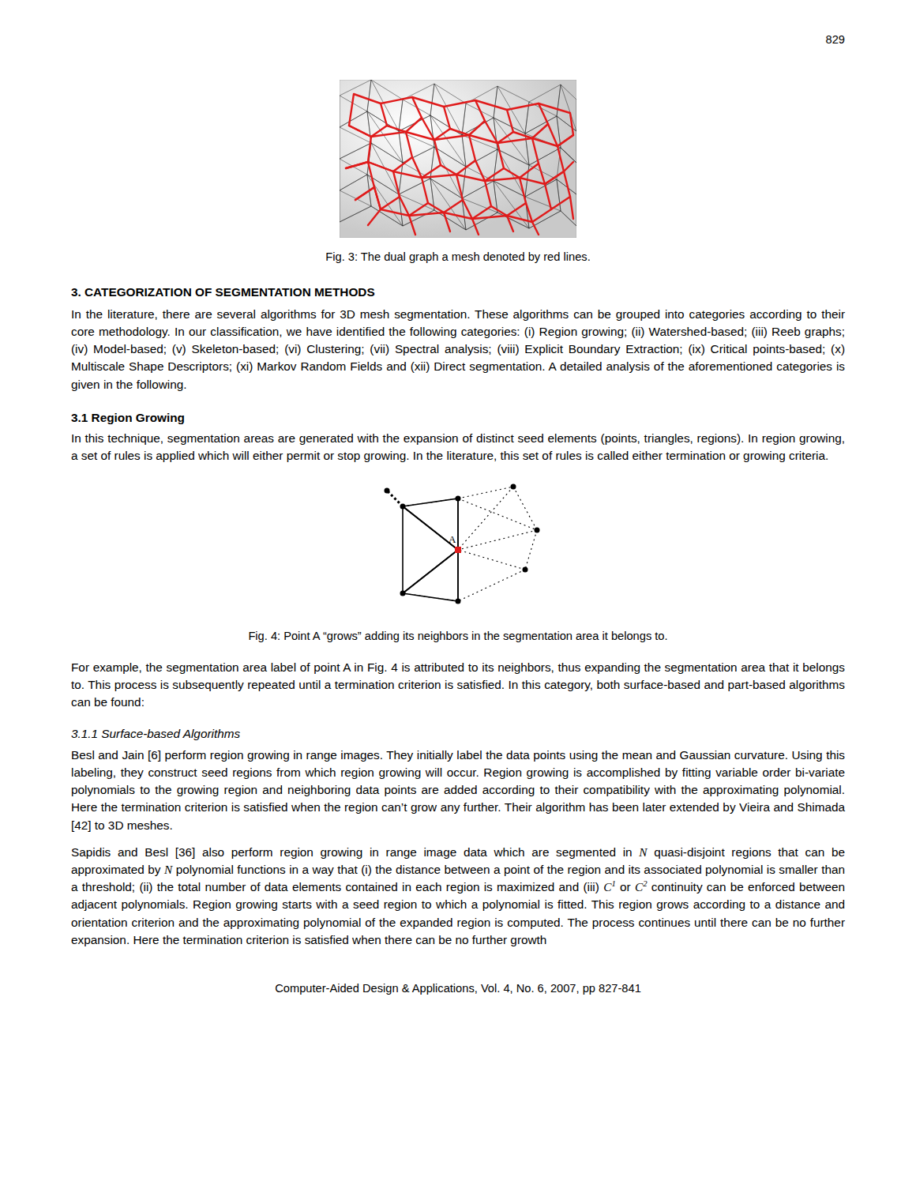829
Fig. 3: The dual graph a mesh denoted by red lines.
3. CATEGORIZATION OF SEGMENTATION METHODS
In the literature, there are several algorithms for 3D mesh segmentation. These algorithms can be grouped into categories according to their core methodology. In our classification, we have identified the following categories: (i) Region growing; (ii) Watershed-based; (iii) Reeb graphs; (iv) Model-based; (v) Skeleton-based; (vi) Clustering; (vii) Spectral analysis; (viii) Explicit Boundary Extraction; (ix) Critical points-based; (x) Multiscale Shape Descriptors; (xi) Markov Random Fields and (xii) Direct segmentation. A detailed analysis of the aforementioned categories is given in the following.
3.1 Region Growing
In this technique, segmentation areas are generated with the expansion of distinct seed elements (points, triangles, regions). In region growing, a set of rules is applied which will either permit or stop growing. In the literature, this set of rules is called either termination or growing criteria.
A
Fig. 4: Point A “grows” adding its neighbors in the segmentation area it belongs to.
For example, the segmentation area label of point A in Fig. 4 is attributed to its neighbors, thus expanding the segmentation area that it belongs to. This process is subsequently repeated until a termination criterion is satisfied. In this category, both surface-based and part-based algorithms can be found:
3.1.1 Surface-based Algorithms
Besl and Jain [6] perform region growing in range images. They initially label the data points using the mean and Gaussian curvature. Using this labeling, they construct seed regions from which region growing will occur. Region growing is accomplished by fitting variable order bi-variate polynomials to the growing region and neighboring data points are added according to their compatibility with the approximating polynomial. Here the termination criterion is satisfied when the region can’t grow any further. Their algorithm has been later extended by Vieira and Shimada [42] to 3D meshes.
Sapidis and Besl [36] also perform region growing in range image data which are segmented in N quasi-disjoint regions that can be approximated by N polynomial functions in a way that (i) the distance between a point of the region and its associated polynomial is smaller than a threshold; (ii) the total number of data elements contained in each region is maximized and (iii) C1 or C2 continuity can be enforced between adjacent polynomials. Region growing starts with a seed region to which a polynomial is fitted. This region grows according to a distance and orientation criterion and the approximating polynomial of the expanded region is computed. The process continues until there can be no further expansion. Here the termination criterion is satisfied when there can be no further growth
Computer-Aided Design & Applications, Vol. 4, No. 6, 2007, pp 827-841